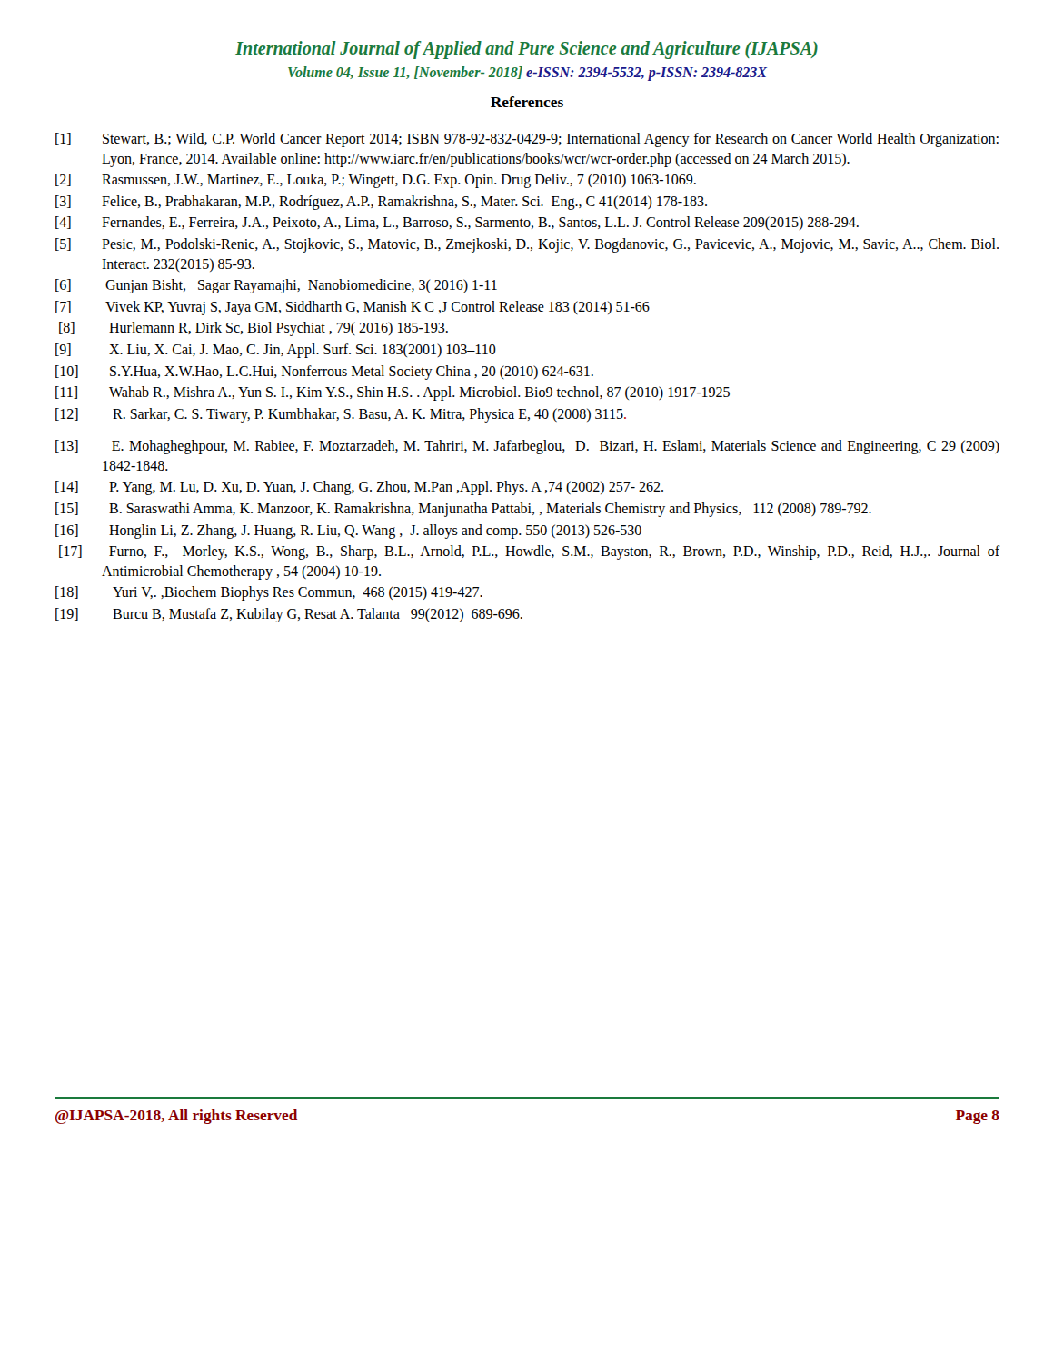International Journal of Applied and Pure Science and Agriculture (IJAPSA)
Volume 04, Issue 11, [November- 2018] e-ISSN: 2394-5532, p-ISSN: 2394-823X
References
[1] Stewart, B.; Wild, C.P. World Cancer Report 2014; ISBN 978-92-832-0429-9; International Agency for Research on Cancer World Health Organization: Lyon, France, 2014. Available online: http://www.iarc.fr/en/publications/books/wcr/wcr-order.php (accessed on 24 March 2015).
[2] Rasmussen, J.W., Martinez, E., Louka, P.; Wingett, D.G. Exp. Opin. Drug Deliv., 7 (2010) 1063-1069.
[3] Felice, B., Prabhakaran, M.P., Rodríguez, A.P., Ramakrishna, S., Mater. Sci. Eng., C 41(2014) 178-183.
[4] Fernandes, E., Ferreira, J.A., Peixoto, A., Lima, L., Barroso, S., Sarmento, B., Santos, L.L. J. Control Release 209(2015) 288-294.
[5] Pesic, M., Podolski-Renic, A., Stojkovic, S., Matovic, B., Zmejkoski, D., Kojic, V. Bogdanovic, G., Pavicevic, A., Mojovic, M., Savic, A.., Chem. Biol. Interact. 232(2015) 85-93.
[6] Gunjan Bisht, Sagar Rayamajhi, Nanobiomedicine, 3( 2016) 1-11
[7] Vivek KP, Yuvraj S, Jaya GM, Siddharth G, Manish K C ,J Control Release 183 (2014) 51-66
[8] Hurlemann R, Dirk Sc, Biol Psychiat , 79( 2016) 185-193.
[9] X. Liu, X. Cai, J. Mao, C. Jin, Appl. Surf. Sci. 183(2001) 103–110
[10] S.Y.Hua, X.W.Hao, L.C.Hui, Nonferrous Metal Society China , 20 (2010) 624-631.
[11] Wahab R., Mishra A., Yun S. I., Kim Y.S., Shin H.S. . Appl. Microbiol. Bio9 technol, 87 (2010) 1917-1925
[12] R. Sarkar, C. S. Tiwary, P. Kumbhakar, S. Basu, A. K. Mitra, Physica E, 40 (2008) 3115.
[13] E. Mohagheghpour, M. Rabiee, F. Moztarzadeh, M. Tahriri, M. Jafarbeglou, D. Bizari, H. Eslami, Materials Science and Engineering, C 29 (2009) 1842-1848.
[14] P. Yang, M. Lu, D. Xu, D. Yuan, J. Chang, G. Zhou, M.Pan ,Appl. Phys. A ,74 (2002) 257- 262.
[15] B. Saraswathi Amma, K. Manzoor, K. Ramakrishna, Manjunatha Pattabi, , Materials Chemistry and Physics, 112 (2008) 789-792.
[16] Honglin Li, Z. Zhang, J. Huang, R. Liu, Q. Wang , J. alloys and comp. 550 (2013) 526-530
[17] Furno, F., Morley, K.S., Wong, B., Sharp, B.L., Arnold, P.L., Howdle, S.M., Bayston, R., Brown, P.D., Winship, P.D., Reid, H.J.,. Journal of Antimicrobial Chemotherapy , 54 (2004) 10-19.
[18] Yuri V,. ,Biochem Biophys Res Commun, 468 (2015) 419-427.
[19] Burcu B, Mustafa Z, Kubilay G, Resat A. Talanta 99(2012) 689-696.
@IJAPSA-2018, All rights Reserved Page 8